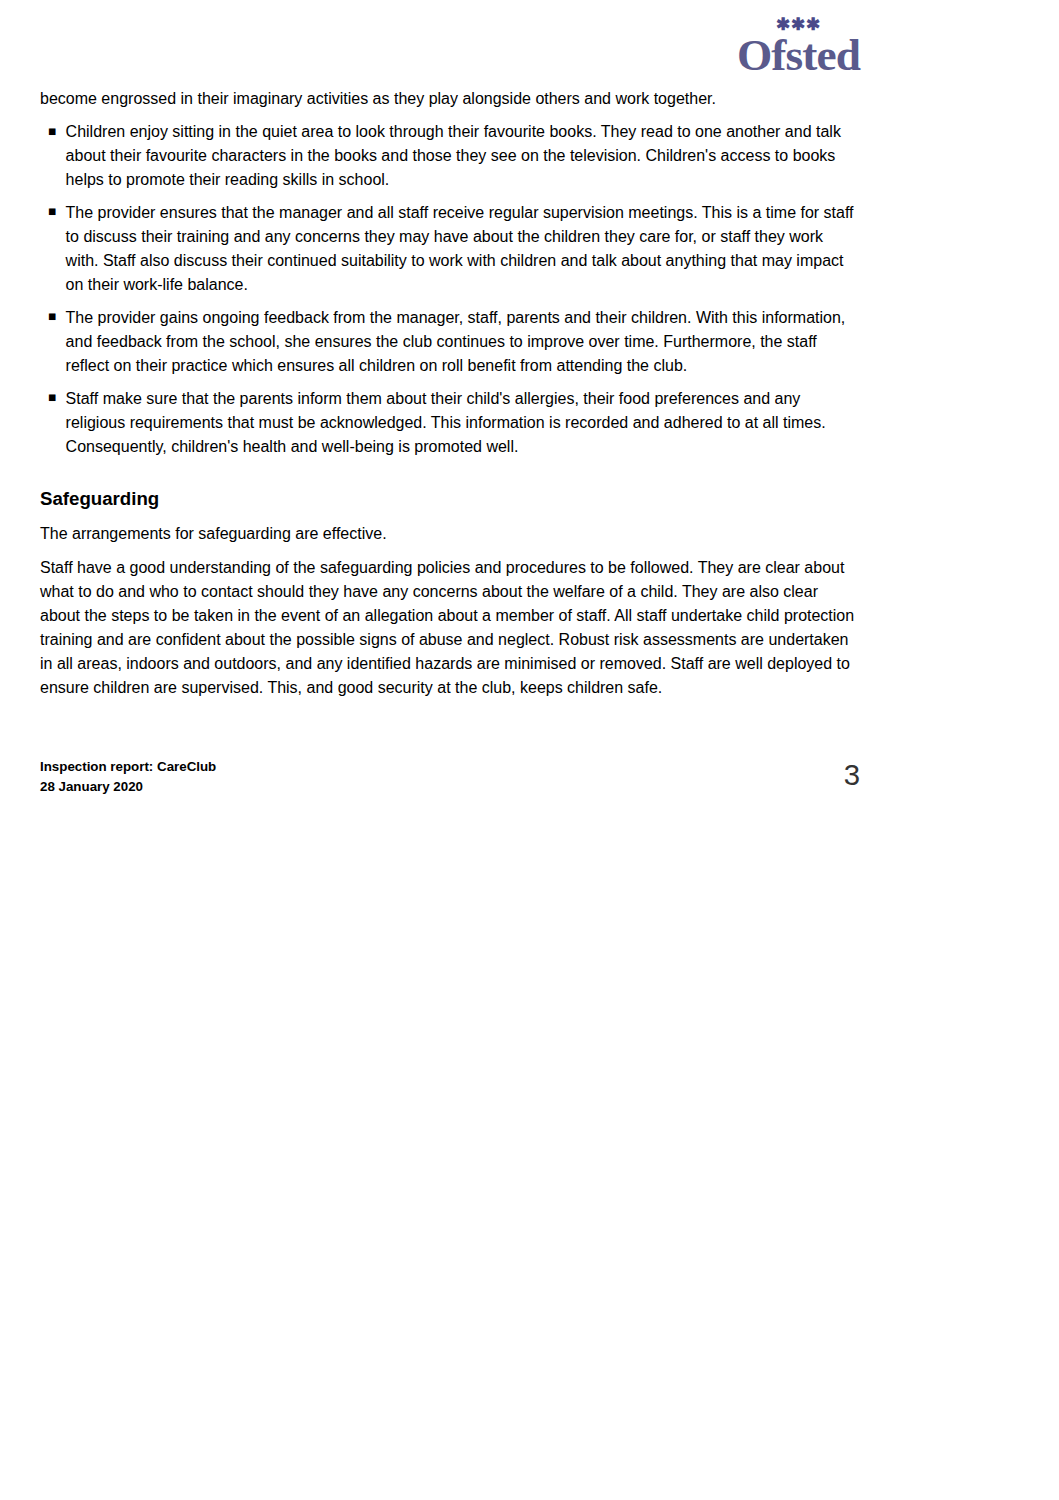✱✱✱
Ofsted
become engrossed in their imaginary activities as they play alongside others and work together.
Children enjoy sitting in the quiet area to look through their favourite books. They read to one another and talk about their favourite characters in the books and those they see on the television. Children's access to books helps to promote their reading skills in school.
The provider ensures that the manager and all staff receive regular supervision meetings. This is a time for staff to discuss their training and any concerns they may have about the children they care for, or staff they work with. Staff also discuss their continued suitability to work with children and talk about anything that may impact on their work-life balance.
The provider gains ongoing feedback from the manager, staff, parents and their children. With this information, and feedback from the school, she ensures the club continues to improve over time. Furthermore, the staff reflect on their practice which ensures all children on roll benefit from attending the club.
Staff make sure that the parents inform them about their child's allergies, their food preferences and any religious requirements that must be acknowledged. This information is recorded and adhered to at all times. Consequently, children's health and well-being is promoted well.
Safeguarding
The arrangements for safeguarding are effective.
Staff have a good understanding of the safeguarding policies and procedures to be followed. They are clear about what to do and who to contact should they have any concerns about the welfare of a child. They are also clear about the steps to be taken in the event of an allegation about a member of staff. All staff undertake child protection training and are confident about the possible signs of abuse and neglect. Robust risk assessments are undertaken in all areas, indoors and outdoors, and any identified hazards are minimised or removed. Staff are well deployed to ensure children are supervised. This, and good security at the club, keeps children safe.
Inspection report: CareClub
28 January 2020
3